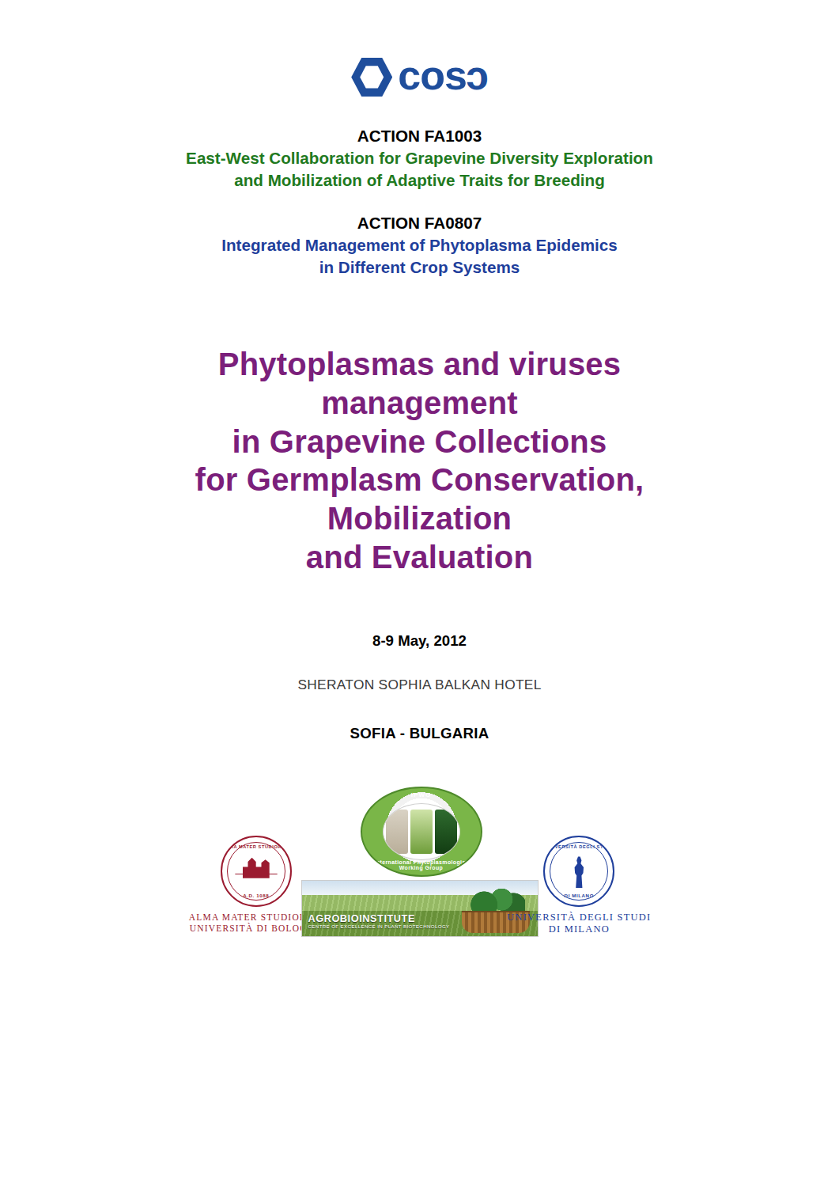cosc
ACTION FA1003
East-West Collaboration for Grapevine Diversity Exploration
and Mobilization of Adaptive Traits for Breeding
ACTION FA0807
Integrated Management of Phytoplasma Epidemics
in Different Crop Systems
Phytoplasmas and viruses management
in Grapevine Collections
for Germplasm Conservation, Mobilization
and Evaluation
8-9 May, 2012
SHERATON SOPHIA BALKAN HOTEL
SOFIA - BULGARIA
IPWG
International Phytoplasmologist Working Group
ALMA MATER STUDIORUM
A.D. 1088
Alma Mater Studiorum
Università di Bologna
AGROBIOINSTITUTE
CENTRE OF EXCELLENCE IN PLANT BIOTECHNOLOGY
UNIVERSITÀ DEGLI STUDI
DI MILANO
Università degli Studi
di Milano